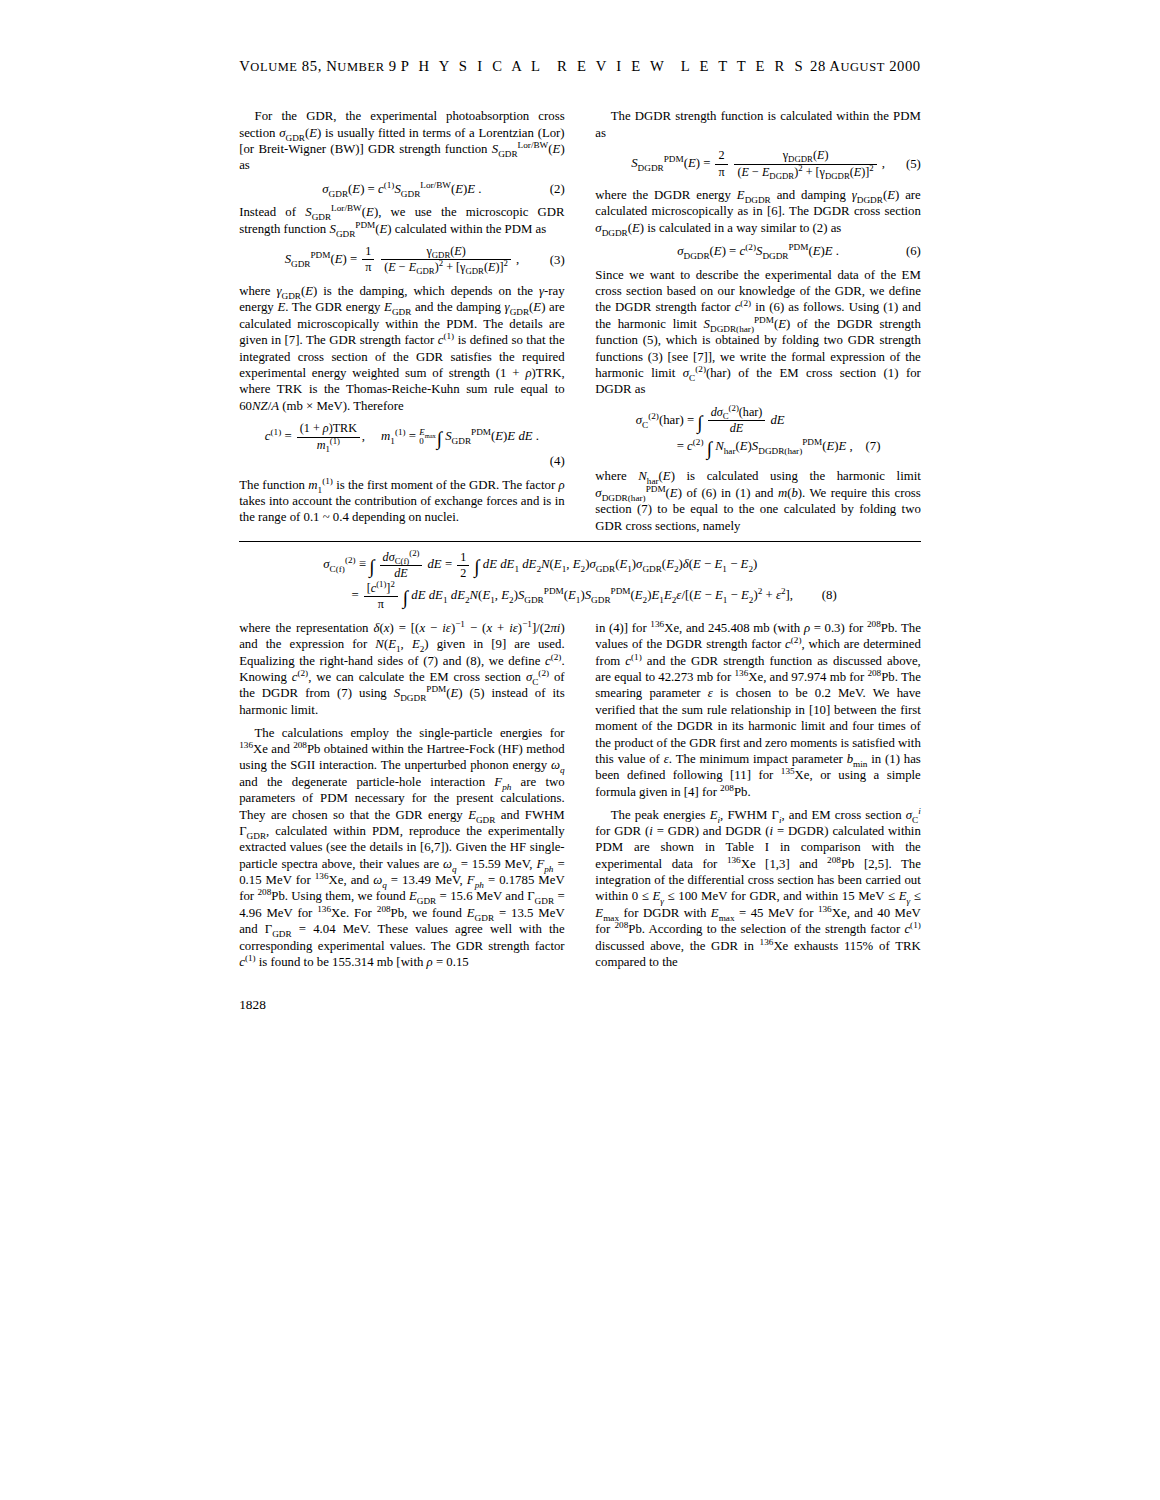VOLUME 85, NUMBER 9
P H Y S I C A L R E V I E W L E T T E R S
28 AUGUST 2000
For the GDR, the experimental photoabsorption cross section σGDR(E) is usually fitted in terms of a Lorentzian (Lor) [or Breit-Wigner (BW)] GDR strength function SGDRLor/BW(E) as
σGDR(E) = c(1)SGDRLor/BW(E)E . (2)
Instead of SGDRLor/BW(E), we use the microscopic GDR strength function SGDRPDM(E) calculated within the PDM as
SGDRPDM(E) = 1 π γGDR(E)(E − EGDR)2 + [γGDR(E)]2 , (3)
where γGDR(E) is the damping, which depends on the γ-ray energy E. The GDR energy EGDR and the damping γGDR(E) are calculated microscopically within the PDM. The details are given in [7]. The GDR strength factor c(1) is defined so that the integrated cross section of the GDR satisfies the required experimental energy weighted sum of strength (1 + ρ)TRK, where TRK is the Thomas-Reiche-Kuhn sum rule equal to 60NZ/A (mb × MeV). Therefore
c(1) = (1 + ρ)TRK m1(1), m1(1) = Emax 0∫ SGDRPDM(E)E dE .
(4)
The function m1(1) is the first moment of the GDR. The factor ρ takes into account the contribution of exchange forces and is in the range of 0.1 ~ 0.4 depending on nuclei.
The DGDR strength function is calculated within the PDM as
SDGDRPDM(E) = 2 π γDGDR(E)(E − EDGDR)2 + [γDGDR(E)]2 , (5)
where the DGDR energy EDGDR and damping γDGDR(E) are calculated microscopically as in [6]. The DGDR cross section σDGDR(E) is calculated in a way similar to (2) as
σDGDR(E) = c(2)SDGDRPDM(E)E . (6)
Since we want to describe the experimental data of the EM cross section based on our knowledge of the GDR, we define the DGDR strength factor c(2) in (6) as follows. Using (1) and the harmonic limit SDGDR(har)PDM(E) of the DGDR strength function (5), which is obtained by folding two GDR strength functions (3) [see [7]], we write the formal expression of the harmonic limit σC(2)(har) of the EM cross section (1) for DGDR as
σC(2)(har) = ∫ dσC(2)(har) dE dE = c(2) ∫ Nhar(E)SDGDR(har)PDM(E)E , (7)
where Nhar(E) is calculated using the harmonic limit σDGDR(har)PDM(E) of (6) in (1) and m(b). We require this cross section (7) to be equal to the one calculated by folding two GDR cross sections, namely
σC(f)(2) ≡ ∫ dσC(f)(2) dE dE = 12 ∫ dE dE1 dE2N(E1, E2)σGDR(E1)σGDR(E2)δ(E − E1 − E2) = [c(1)]2 π ∫ dE dE1 dE2N(E1, E2)SGDRPDM(E1)SGDRPDM(E2)E1E2ε/[(E − E1 − E2)2 + ε2], (8)
where the representation δ(x) = [(x − iε)−1 − (x + iε)−1]/(2πi) and the expression for N(E1, E2) given in [9] are used. Equalizing the right-hand sides of (7) and (8), we define c(2). Knowing c(2), we can calculate the EM cross section σC(2) of the DGDR from (7) using SDGDRPDM(E) (5) instead of its harmonic limit.
The calculations employ the single-particle energies for 136Xe and 208Pb obtained within the Hartree-Fock (HF) method using the SGII interaction. The unperturbed phonon energy ωq and the degenerate particle-hole interaction Fph are two parameters of PDM necessary for the present calculations. They are chosen so that the GDR energy EGDR and FWHM ΓGDR, calculated within PDM, reproduce the experimentally extracted values (see the details in [6,7]). Given the HF single-particle spectra above, their values are ωq = 15.59 MeV, Fph = 0.15 MeV for 136Xe, and ωq = 13.49 MeV, Fph = 0.1785 MeV for 208Pb. Using them, we found EGDR = 15.6 MeV and ΓGDR = 4.96 MeV for 136Xe. For 208Pb, we found EGDR = 13.5 MeV and ΓGDR = 4.04 MeV. These values agree well with the corresponding experimental values. The GDR strength factor c(1) is found to be 155.314 mb [with ρ = 0.15
in (4)] for 136Xe, and 245.408 mb (with ρ = 0.3) for 208Pb. The values of the DGDR strength factor c(2), which are determined from c(1) and the GDR strength function as discussed above, are equal to 42.273 mb for 136Xe, and 97.974 mb for 208Pb. The smearing parameter ε is chosen to be 0.2 MeV. We have verified that the sum rule relationship in [10] between the first moment of the DGDR in its harmonic limit and four times of the product of the GDR first and zero moments is satisfied with this value of ε. The minimum impact parameter bmin in (1) has been defined following [11] for 135Xe, or using a simple formula given in [4] for 208Pb.
The peak energies Ei, FWHM Γi, and EM cross section σCi for GDR (i = GDR) and DGDR (i = DGDR) calculated within PDM are shown in Table I in comparison with the experimental data for 136Xe [1,3] and 208Pb [2,5]. The integration of the differential cross section has been carried out within 0 ≤ Eγ ≤ 100 MeV for GDR, and within 15 MeV ≤ Eγ ≤ Emax for DGDR with Emax = 45 MeV for 136Xe, and 40 MeV for 208Pb. According to the selection of the strength factor c(1) discussed above, the GDR in 136Xe exhausts 115% of TRK compared to the
1828